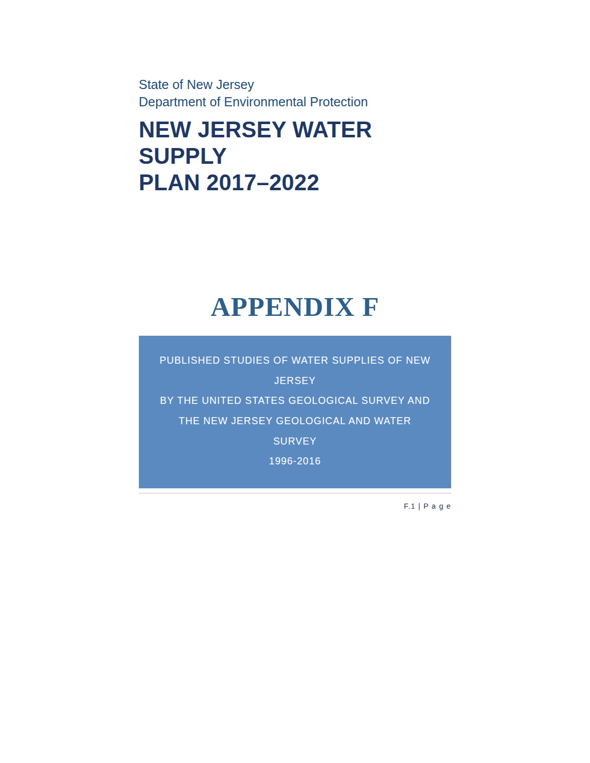State of New Jersey
Department of Environmental Protection
NEW JERSEY WATER SUPPLY
PLAN 2017–2022
APPENDIX F
Published Studies of Water Supplies of New Jersey
by the United States Geological Survey and
the New Jersey Geological and Water Survey
1996-2016
F.1 | P a g e